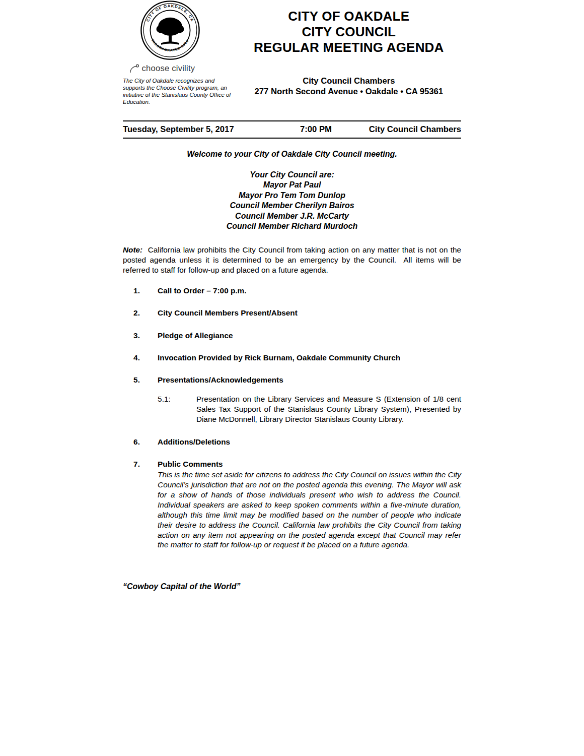CITY OF OAKDALE, CA INCORPORATED 1906
choose civility
The City of Oakdale recognizes and supports the Choose Civility program, an initiative of the Stanislaus County Office of Education.
CITY OF OAKDALE
CITY COUNCIL
REGULAR MEETING AGENDA
City Council Chambers
277 North Second Avenue • Oakdale • CA 95361
Tuesday, September 5, 2017
7:00 PM
City Council Chambers
Welcome to your City of Oakdale City Council meeting.
Your City Council are:
Mayor Pat Paul
Mayor Pro Tem Tom Dunlop
Council Member Cherilyn Bairos
Council Member J.R. McCarty
Council Member Richard Murdoch
Note: California law prohibits the City Council from taking action on any matter that is not on the posted agenda unless it is determined to be an emergency by the Council. All items will be referred to staff for follow-up and placed on a future agenda.
1. Call to Order – 7:00 p.m.
2. City Council Members Present/Absent
3. Pledge of Allegiance
4. Invocation Provided by Rick Burnam, Oakdale Community Church
5. Presentations/Acknowledgements
5.1: Presentation on the Library Services and Measure S (Extension of 1/8 cent Sales Tax Support of the Stanislaus County Library System), Presented by Diane McDonnell, Library Director Stanislaus County Library.
6. Additions/Deletions
7. Public Comments
This is the time set aside for citizens to address the City Council on issues within the City Council’s jurisdiction that are not on the posted agenda this evening. The Mayor will ask for a show of hands of those individuals present who wish to address the Council. Individual speakers are asked to keep spoken comments within a five-minute duration, although this time limit may be modified based on the number of people who indicate their desire to address the Council. California law prohibits the City Council from taking action on any item not appearing on the posted agenda except that Council may refer the matter to staff for follow-up or request it be placed on a future agenda.
“Cowboy Capital of the World”